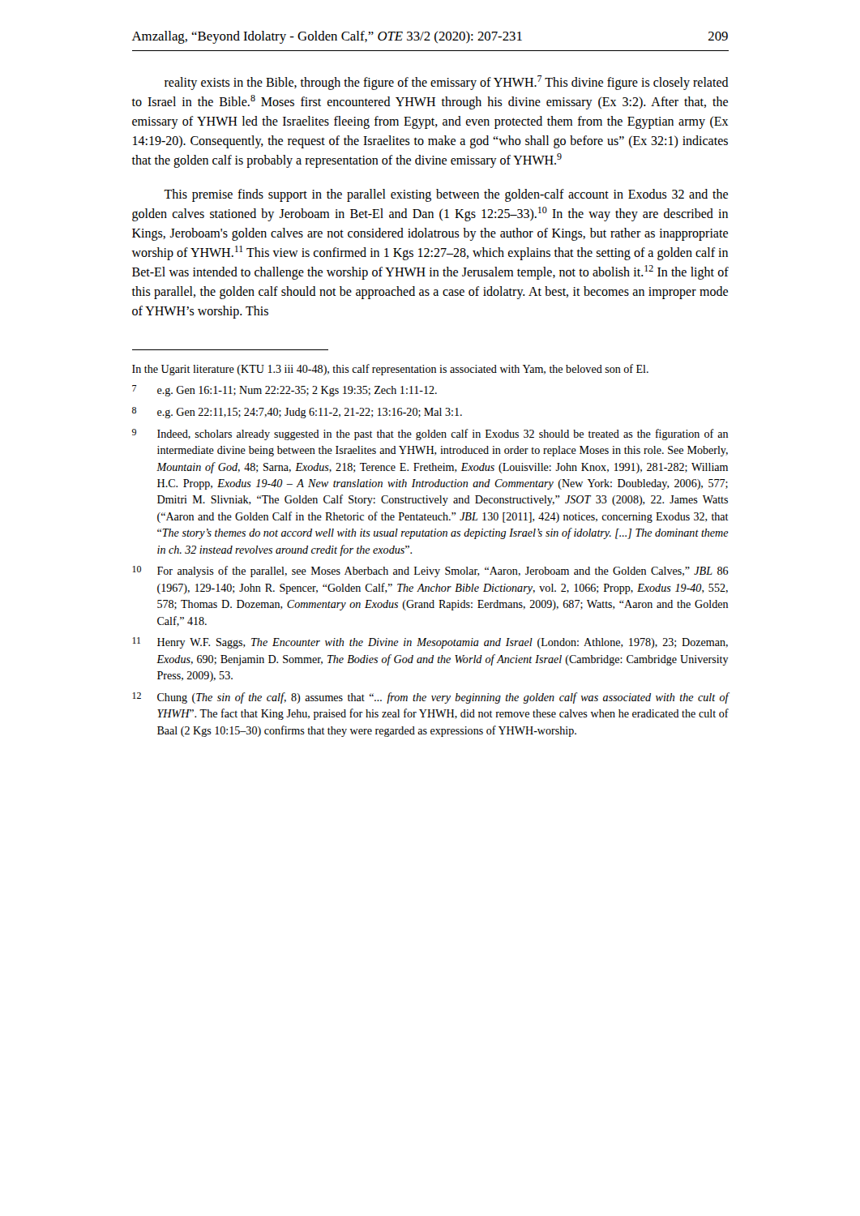Amzallag, “Beyond Idolatry - Golden Calf,” OTE 33/2 (2020): 207-231 209
reality exists in the Bible, through the figure of the emissary of YHWH.7 This divine figure is closely related to Israel in the Bible.8 Moses first encountered YHWH through his divine emissary (Ex 3:2). After that, the emissary of YHWH led the Israelites fleeing from Egypt, and even protected them from the Egyptian army (Ex 14:19-20). Consequently, the request of the Israelites to make a god “who shall go before us” (Ex 32:1) indicates that the golden calf is probably a representation of the divine emissary of YHWH.9
This premise finds support in the parallel existing between the golden-calf account in Exodus 32 and the golden calves stationed by Jeroboam in Bet-El and Dan (1 Kgs 12:25–33).10 In the way they are described in Kings, Jeroboam's golden calves are not considered idolatrous by the author of Kings, but rather as inappropriate worship of YHWH.11 This view is confirmed in 1 Kgs 12:27–28, which explains that the setting of a golden calf in Bet-El was intended to challenge the worship of YHWH in the Jerusalem temple, not to abolish it.12 In the light of this parallel, the golden calf should not be approached as a case of idolatry. At best, it becomes an improper mode of YHWH’s worship. This
In the Ugarit literature (KTU 1.3 iii 40-48), this calf representation is associated with Yam, the beloved son of El.
7e.g. Gen 16:1-11; Num 22:22-35; 2 Kgs 19:35; Zech 1:11-12.
8e.g. Gen 22:11,15; 24:7,40; Judg 6:11-2, 21-22; 13:16-20; Mal 3:1.
9 Indeed, scholars already suggested in the past that the golden calf in Exodus 32 should be treated as the figuration of an intermediate divine being between the Israelites and YHWH, introduced in order to replace Moses in this role. See Moberly, Mountain of God, 48; Sarna, Exodus, 218; Terence E. Fretheim, Exodus (Louisville: John Knox, 1991), 281-282; William H.C. Propp, Exodus 19-40 – A New translation with Introduction and Commentary (New York: Doubleday, 2006), 577; Dmitri M. Slivniak, “The Golden Calf Story: Constructively and Deconstructively,” JSOT 33 (2008), 22. James Watts (“Aaron and the Golden Calf in the Rhetoric of the Pentateuch.” JBL 130 [2011], 424) notices, concerning Exodus 32, that “The story’s themes do not accord well with its usual reputation as depicting Israel’s sin of idolatry. [...] The dominant theme in ch. 32 instead revolves around credit for the exodus”.
10 For analysis of the parallel, see Moses Aberbach and Leivy Smolar, “Aaron, Jeroboam and the Golden Calves,” JBL 86 (1967), 129-140; John R. Spencer, “Golden Calf,” The Anchor Bible Dictionary, vol. 2, 1066; Propp, Exodus 19-40, 552, 578; Thomas D. Dozeman, Commentary on Exodus (Grand Rapids: Eerdmans, 2009), 687; Watts, “Aaron and the Golden Calf,” 418.
11 Henry W.F. Saggs, The Encounter with the Divine in Mesopotamia and Israel (London: Athlone, 1978), 23; Dozeman, Exodus, 690; Benjamin D. Sommer, The Bodies of God and the World of Ancient Israel (Cambridge: Cambridge University Press, 2009), 53.
12 Chung (The sin of the calf, 8) assumes that “... from the very beginning the golden calf was associated with the cult of YHWH”. The fact that King Jehu, praised for his zeal for YHWH, did not remove these calves when he eradicated the cult of Baal (2 Kgs 10:15–30) confirms that they were regarded as expressions of YHWH-worship.